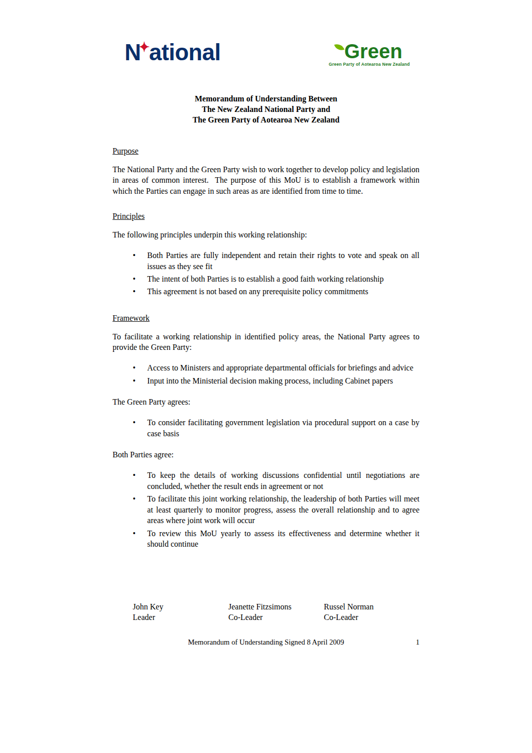N✦ational
Green
Green Party of Aotearoa New Zealand
Memorandum of Understanding Between
The New Zealand National Party and
The Green Party of Aotearoa New Zealand
Purpose
The National Party and the Green Party wish to work together to develop policy and legislation in areas of common interest. The purpose of this MoU is to establish a framework within which the Parties can engage in such areas as are identified from time to time.
Principles
The following principles underpin this working relationship:
Both Parties are fully independent and retain their rights to vote and speak on all issues as they see fit
The intent of both Parties is to establish a good faith working relationship
This agreement is not based on any prerequisite policy commitments
Framework
To facilitate a working relationship in identified policy areas, the National Party agrees to provide the Green Party:
Access to Ministers and appropriate departmental officials for briefings and advice
Input into the Ministerial decision making process, including Cabinet papers
The Green Party agrees:
To consider facilitating government legislation via procedural support on a case by case basis
Both Parties agree:
To keep the details of working discussions confidential until negotiations are concluded, whether the result ends in agreement or not
To facilitate this joint working relationship, the leadership of both Parties will meet at least quarterly to monitor progress, assess the overall relationship and to agree areas where joint work will occur
To review this MoU yearly to assess its effectiveness and determine whether it should continue
John Key
Jeanette Fitzsimons
Russel Norman
Leader
Co-Leader
Co-Leader
Memorandum of Understanding Signed 8 April 2009 1